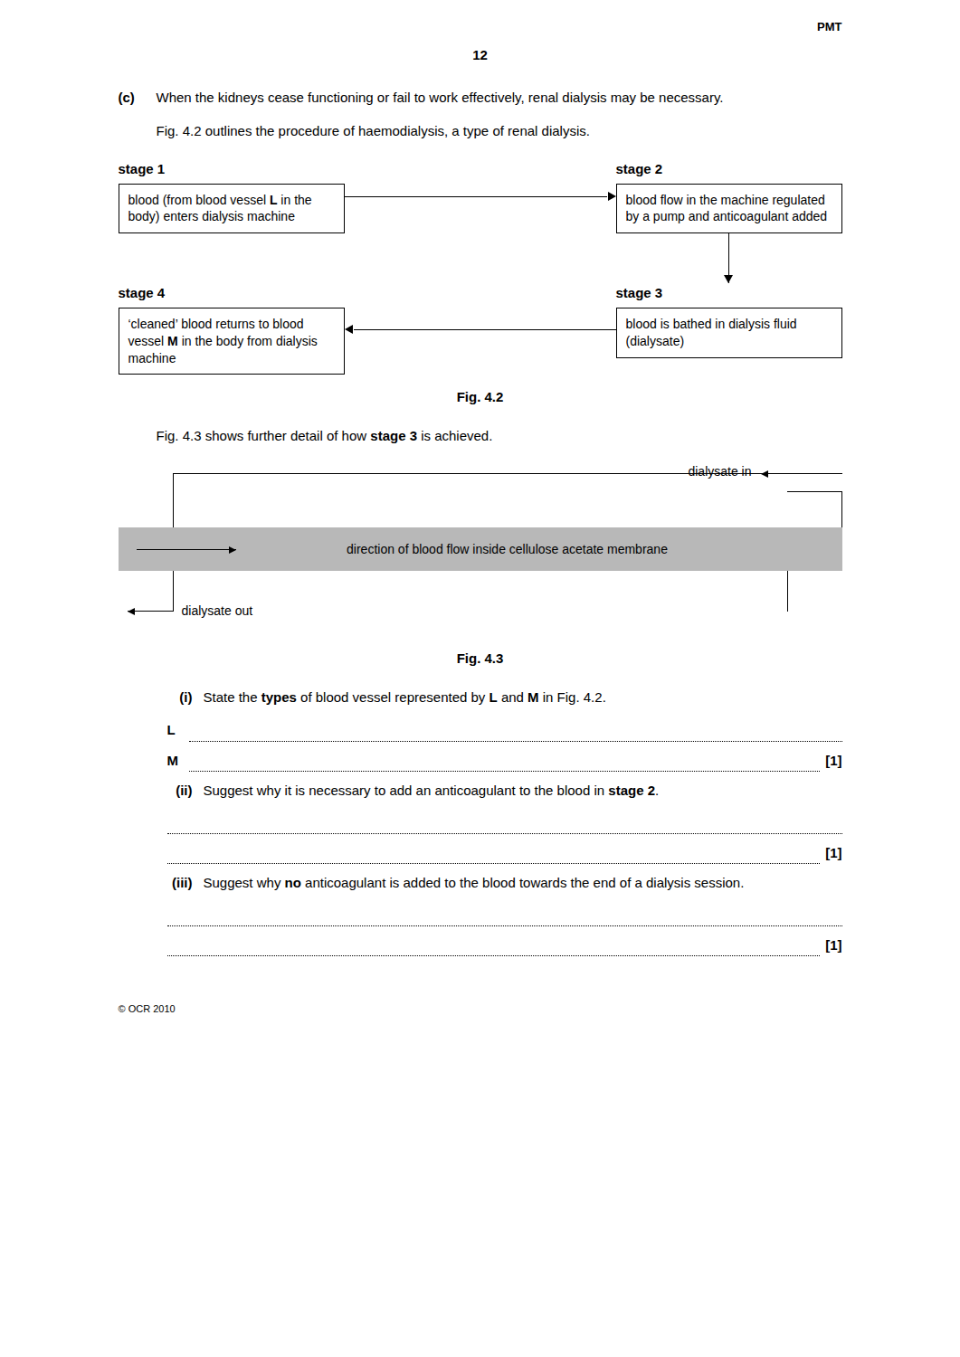PMT
12
(c)
When the kidneys cease functioning or fail to work effectively, renal dialysis may be necessary.
Fig. 4.2 outlines the procedure of haemodialysis, a type of renal dialysis.
stage 1
blood (from blood vessel L in the body) enters dialysis machine
stage 2
blood flow in the machine regulated by a pump and anticoagulant added
stage 4
‘cleaned’ blood returns to blood vessel M in the body from dialysis machine
stage 3
blood is bathed in dialysis fluid (dialysate)
Fig. 4.2
Fig. 4.3 shows further detail of how stage 3 is achieved.
dialysate in
direction of blood flow inside cellulose acetate membrane
dialysate out
Fig. 4.3
(i)
State the types of blood vessel represented by L and M in Fig. 4.2.
L
M [1]
(ii)
Suggest why it is necessary to add an anticoagulant to the blood in stage 2.
[1]
(iii)
Suggest why no anticoagulant is added to the blood towards the end of a dialysis session.
[1]
© OCR 2010